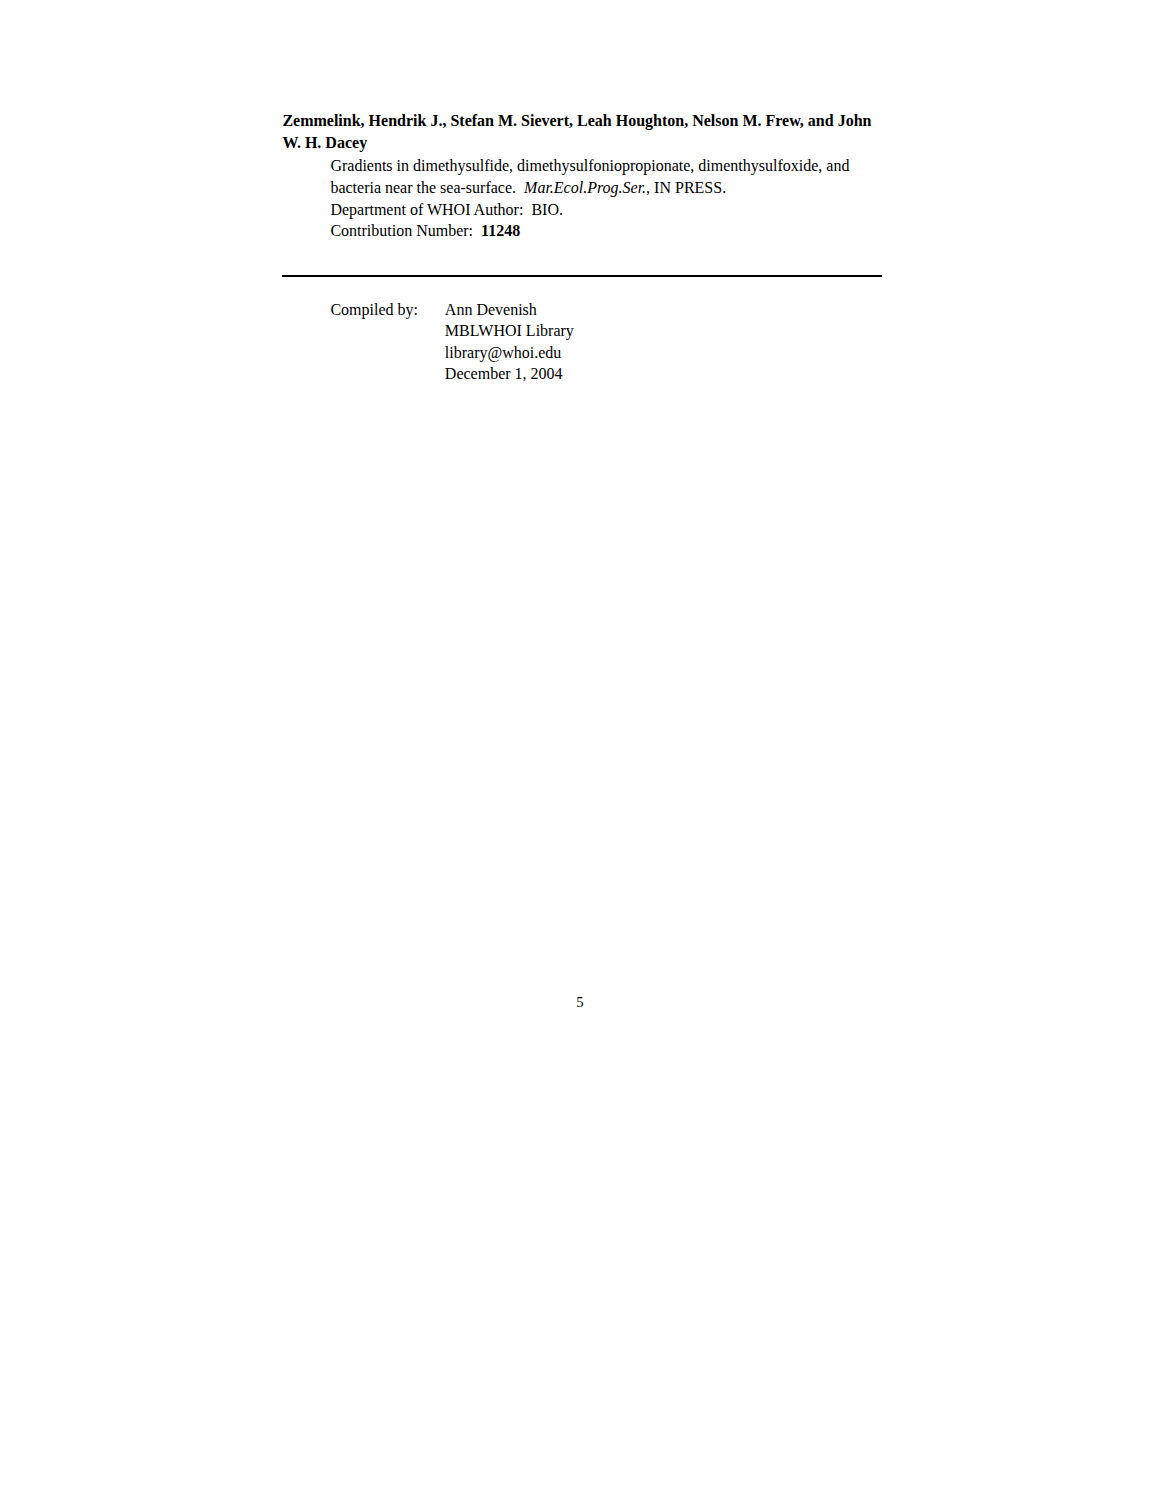Zemmelink, Hendrik J., Stefan M. Sievert, Leah Houghton, Nelson M. Frew, and John W. H. Dacey
Gradients in dimethysulfide, dimethysulfoniopropionate, dimenthysulfoxide, and bacteria near the sea-surface. Mar.Ecol.Prog.Ser., IN PRESS.
Department of WHOI Author: BIO.
Contribution Number: 11248
Compiled by:
Ann Devenish
MBLWHOI Library
library@whoi.edu
December 1, 2004
5